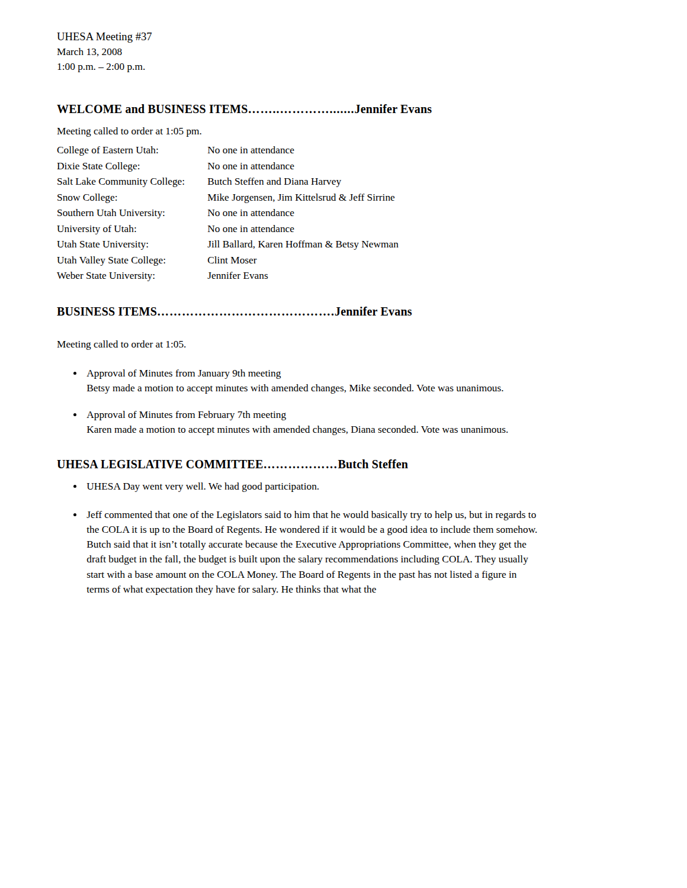UHESA Meeting #37
March 13, 2008
1:00 p.m. – 2:00 p.m.
WELCOME and BUSINESS ITEMS……..…………....... Jennifer Evans
Meeting called to order at 1:05 pm.
| College of Eastern Utah: | No one in attendance |
| Dixie State College: | No one in attendance |
| Salt Lake Community College: | Butch Steffen and Diana Harvey |
| Snow College: | Mike Jorgensen, Jim Kittelsrud & Jeff Sirrine |
| Southern Utah University: | No one in attendance |
| University of Utah: | No one in attendance |
| Utah State University: | Jill Ballard, Karen Hoffman & Betsy Newman |
| Utah Valley State College: | Clint Moser |
| Weber State University: | Jennifer Evans |
BUSINESS ITEMS……………………………………. Jennifer Evans
Meeting called to order at 1:05.
Approval of Minutes from January 9th meeting
Betsy made a motion to accept minutes with amended changes, Mike seconded. Vote was unanimous.
Approval of Minutes from February 7th meeting
Karen made a motion to accept minutes with amended changes, Diana seconded. Vote was unanimous.
UHESA LEGISLATIVE COMMITTEE………………Butch Steffen
UHESA Day went very well. We had good participation.
Jeff commented that one of the Legislators said to him that he would basically try to help us, but in regards to the COLA it is up to the Board of Regents. He wondered if it would be a good idea to include them somehow. Butch said that it isn’t totally accurate because the Executive Appropriations Committee, when they get the draft budget in the fall, the budget is built upon the salary recommendations including COLA. They usually start with a base amount on the COLA Money. The Board of Regents in the past has not listed a figure in terms of what expectation they have for salary. He thinks that what the